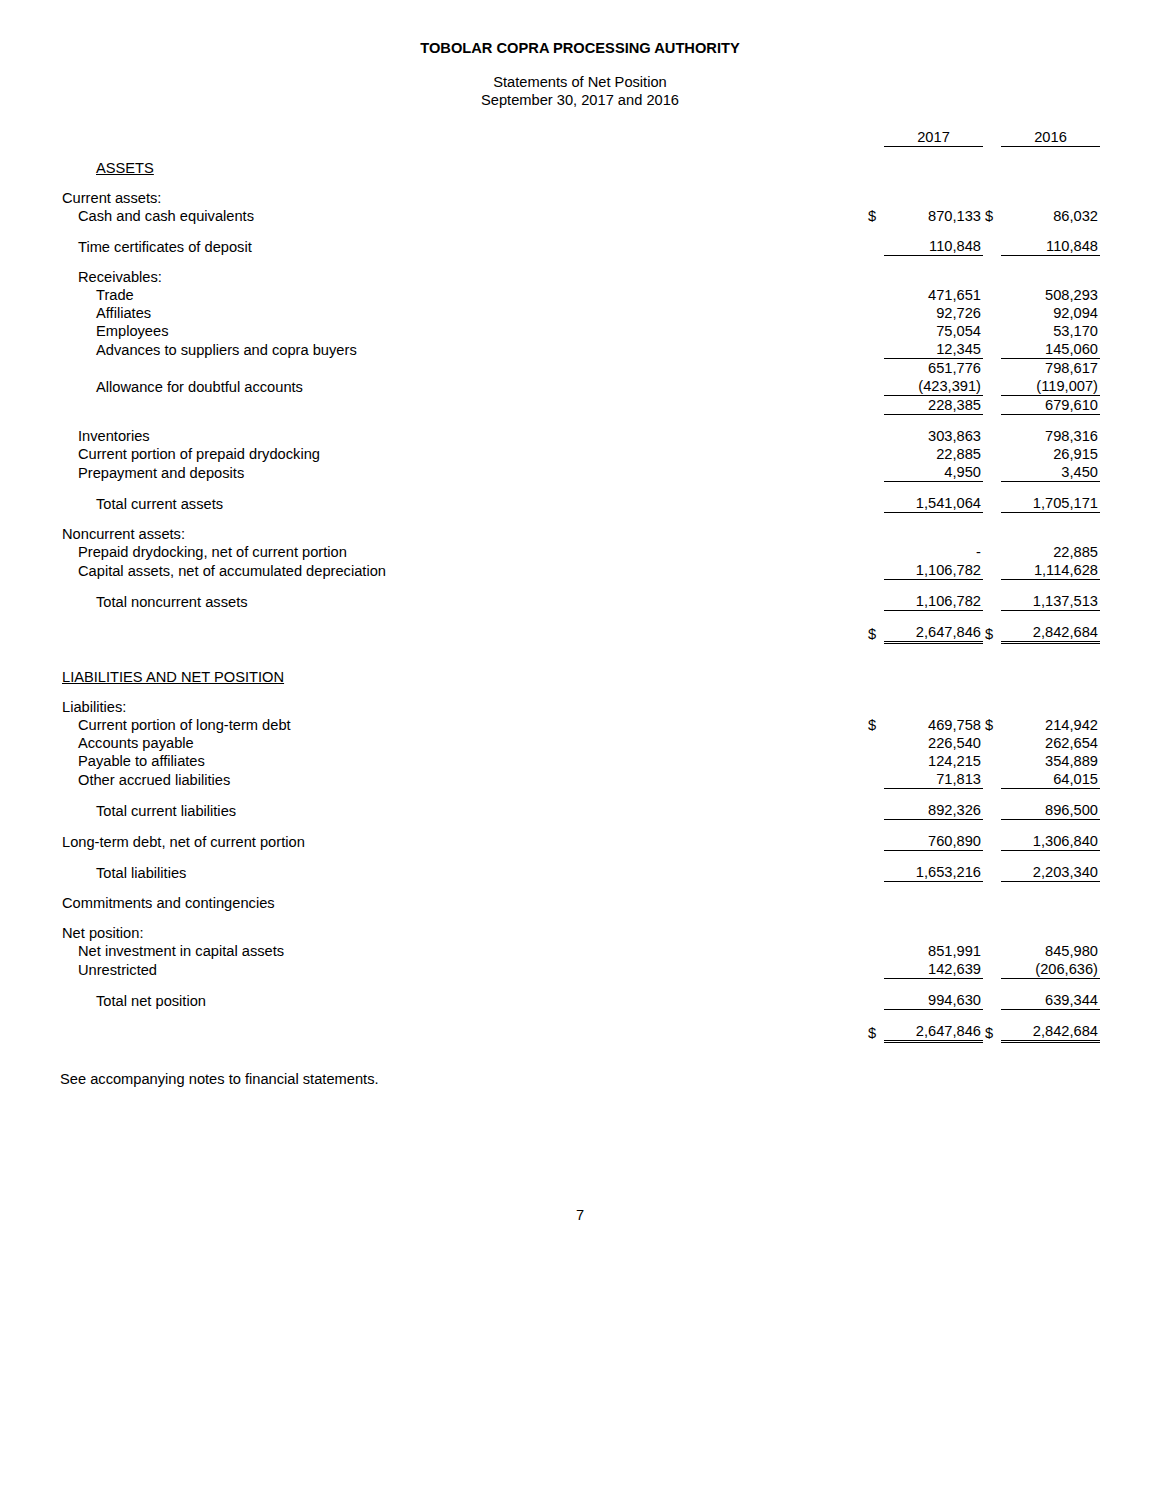TOBOLAR COPRA PROCESSING AUTHORITY
Statements of Net Position
September 30, 2017 and 2016
| | | 2017 | | 2016 |
| ASSETS | | | | |
| Current assets: | | | | |
| Cash and cash equivalents | $ | 870,133 | $ | 86,032 |
| Time certificates of deposit | | 110,848 | | 110,848 |
| Receivables: | | | | |
| Trade | | 471,651 | | 508,293 |
| Affiliates | | 92,726 | | 92,094 |
| Employees | | 75,054 | | 53,170 |
| Advances to suppliers and copra buyers | | 12,345 | | 145,060 |
| | | 651,776 | | 798,617 |
| Allowance for doubtful accounts | | (423,391) | | (119,007) |
| | | 228,385 | | 679,610 |
| Inventories | | 303,863 | | 798,316 |
| Current portion of prepaid drydocking | | 22,885 | | 26,915 |
| Prepayment and deposits | | 4,950 | | 3,450 |
| Total current assets | | 1,541,064 | | 1,705,171 |
| Noncurrent assets: | | | | |
| Prepaid drydocking, net of current portion | | - | | 22,885 |
| Capital assets, net of accumulated depreciation | | 1,106,782 | | 1,114,628 |
| Total noncurrent assets | | 1,106,782 | | 1,137,513 |
| | $ | 2,647,846 | $ | 2,842,684 |
| LIABILITIES AND NET POSITION | | | | |
| Liabilities: | | | | |
| Current portion of long-term debt | $ | 469,758 | $ | 214,942 |
| Accounts payable | | 226,540 | | 262,654 |
| Payable to affiliates | | 124,215 | | 354,889 |
| Other accrued liabilities | | 71,813 | | 64,015 |
| Total current liabilities | | 892,326 | | 896,500 |
| Long-term debt, net of current portion | | 760,890 | | 1,306,840 |
| Total liabilities | | 1,653,216 | | 2,203,340 |
| Commitments and contingencies | | | | |
| Net position: | | | | |
| Net investment in capital assets | | 851,991 | | 845,980 |
| Unrestricted | | 142,639 | | (206,636) |
| Total net position | | 994,630 | | 639,344 |
| | $ | 2,647,846 | $ | 2,842,684 |
See accompanying notes to financial statements.
7